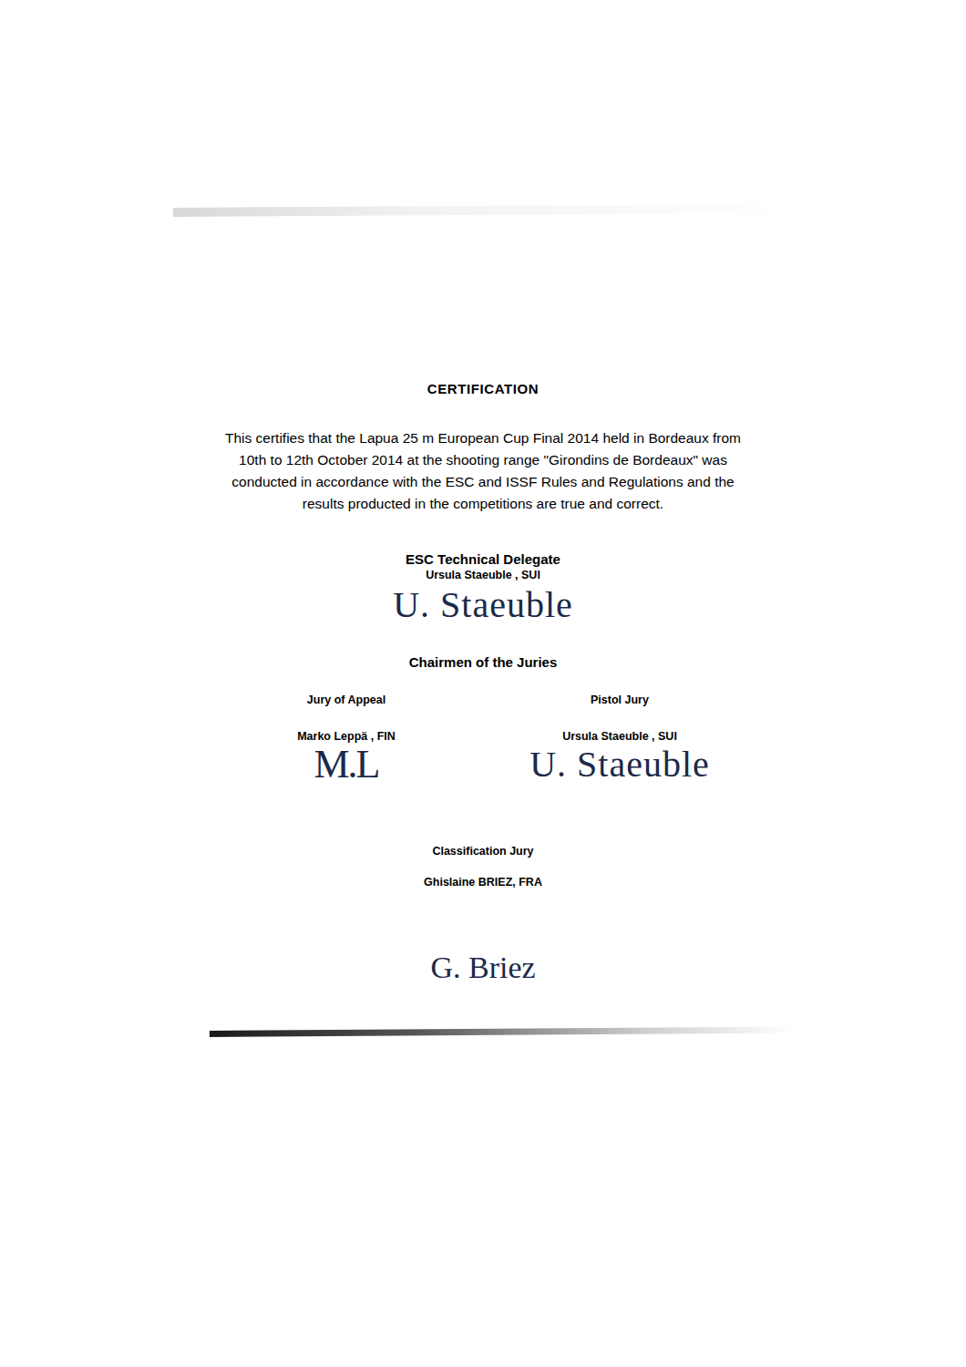CERTIFICATION
This certifies that the Lapua 25 m European Cup Final 2014 held in Bordeaux from 10th to 12th October 2014 at the shooting range "Girondins de Bordeaux" was conducted in accordance with the ESC and ISSF Rules and Regulations and the results producted in the competitions are true and correct.
ESC Technical Delegate
Ursula Staeuble , SUI
U. Staeuble
Chairmen of the Juries
Jury of Appeal
Marko Leppä , FIN
M.L
Pistol Jury
Ursula Staeuble , SUI
U. Staeuble
Classification Jury
Ghislaine BRIEZ, FRA
G. Briez